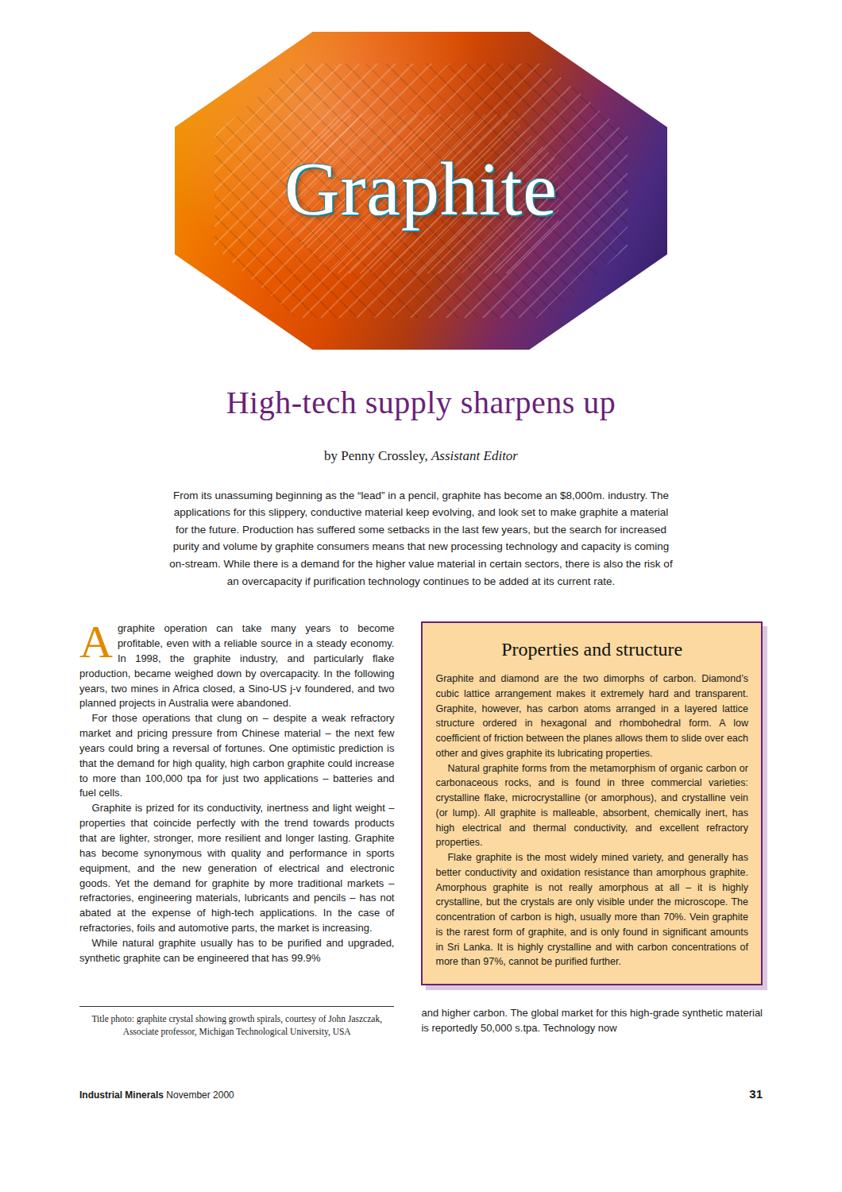Graphite
High-tech supply sharpens up
by Penny Crossley, Assistant Editor
From its unassuming beginning as the “lead” in a pencil, graphite has become an $8,000m. industry. The applications for this slippery, conductive material keep evolving, and look set to make graphite a material for the future. Production has suffered some setbacks in the last few years, but the search for increased purity and volume by graphite consumers means that new processing technology and capacity is coming on-stream. While there is a demand for the higher value material in certain sectors, there is also the risk of an overcapacity if purification technology continues to be added at its current rate.
Agraphite operation can take many years to become profitable, even with a reliable source in a steady economy. In 1998, the graphite industry, and particularly flake production, became weighed down by overcapacity. In the following years, two mines in Africa closed, a Sino-US j-v foundered, and two planned projects in Australia were abandoned.
For those operations that clung on – despite a weak refractory market and pricing pressure from Chinese material – the next few years could bring a reversal of fortunes. One optimistic prediction is that the demand for high quality, high carbon graphite could increase to more than 100,000 tpa for just two applications – batteries and fuel cells.
Graphite is prized for its conductivity, inertness and light weight – properties that coincide perfectly with the trend towards products that are lighter, stronger, more resilient and longer lasting. Graphite has become synonymous with quality and performance in sports equipment, and the new generation of electrical and electronic goods. Yet the demand for graphite by more traditional markets – refractories, engineering materials, lubricants and pencils – has not abated at the expense of high-tech applications. In the case of refractories, foils and automotive parts, the market is increasing.
While natural graphite usually has to be purified and upgraded, synthetic graphite can be engineered that has 99.9%
Properties and structure
Graphite and diamond are the two dimorphs of carbon. Diamond’s cubic lattice arrangement makes it extremely hard and transparent. Graphite, however, has carbon atoms arranged in a layered lattice structure ordered in hexagonal and rhombohedral form. A low coefficient of friction between the planes allows them to slide over each other and gives graphite its lubricating properties.
Natural graphite forms from the metamorphism of organic carbon or carbonaceous rocks, and is found in three commercial varieties: crystalline flake, microcrystalline (or amorphous), and crystalline vein (or lump). All graphite is malleable, absorbent, chemically inert, has high electrical and thermal conductivity, and excellent refractory properties.
Flake graphite is the most widely mined variety, and generally has better conductivity and oxidation resistance than amorphous graphite. Amorphous graphite is not really amorphous at all – it is highly crystalline, but the crystals are only visible under the microscope. The concentration of carbon is high, usually more than 70%. Vein graphite is the rarest form of graphite, and is only found in significant amounts in Sri Lanka. It is highly crystalline and with carbon concentrations of more than 97%, cannot be purified further.
Title photo: graphite crystal showing growth spirals, courtesy of John Jaszczak,
Associate professor, Michigan Technological University, USA
and higher carbon. The global market for this high-grade synthetic material is reportedly 50,000 s.tpa. Technology now
Industrial Minerals November 2000
31